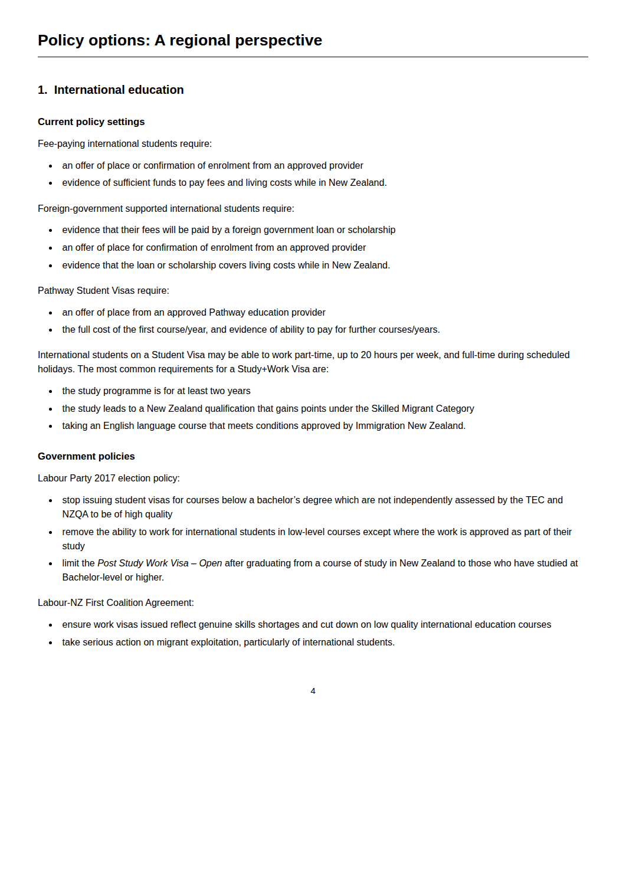Policy options: A regional perspective
1. International education
Current policy settings
Fee-paying international students require:
an offer of place or confirmation of enrolment from an approved provider
evidence of sufficient funds to pay fees and living costs while in New Zealand.
Foreign-government supported international students require:
evidence that their fees will be paid by a foreign government loan or scholarship
an offer of place for confirmation of enrolment from an approved provider
evidence that the loan or scholarship covers living costs while in New Zealand.
Pathway Student Visas require:
an offer of place from an approved Pathway education provider
the full cost of the first course/year, and evidence of ability to pay for further courses/years.
International students on a Student Visa may be able to work part-time, up to 20 hours per week, and full-time during scheduled holidays. The most common requirements for a Study+Work Visa are:
the study programme is for at least two years
the study leads to a New Zealand qualification that gains points under the Skilled Migrant Category
taking an English language course that meets conditions approved by Immigration New Zealand.
Government policies
Labour Party 2017 election policy:
stop issuing student visas for courses below a bachelor’s degree which are not independently assessed by the TEC and NZQA to be of high quality
remove the ability to work for international students in low-level courses except where the work is approved as part of their study
limit the Post Study Work Visa – Open after graduating from a course of study in New Zealand to those who have studied at Bachelor-level or higher.
Labour-NZ First Coalition Agreement:
ensure work visas issued reflect genuine skills shortages and cut down on low quality international education courses
take serious action on migrant exploitation, particularly of international students.
4